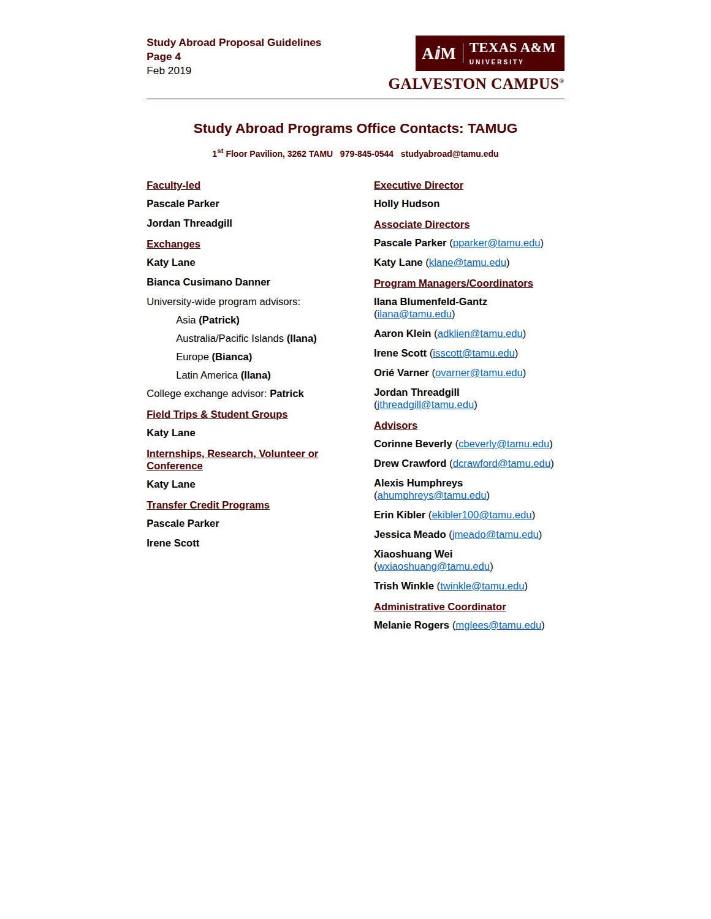Study Abroad Proposal Guidelines
Page 4
Feb 2019
AⅈM TEXAS A&M
UNIVERSITY
GALVESTON CAMPUS®
Study Abroad Programs Office Contacts: TAMUG
1st Floor Pavilion, 3262 TAMU 979-845-0544 studyabroad@tamu.edu
Faculty-led
Pascale Parker
Jordan Threadgill
Exchanges
Katy Lane
Bianca Cusimano Danner
University-wide program advisors:
Asia (Patrick)
Australia/Pacific Islands (Ilana)
Europe (Bianca)
Latin America (Ilana)
College exchange advisor: Patrick
Field Trips & Student Groups
Katy Lane
Internships, Research, Volunteer or Conference
Katy Lane
Transfer Credit Programs
Pascale Parker
Irene Scott
Executive Director
Holly Hudson
Associate Directors
Pascale Parker (pparker@tamu.edu)
Katy Lane (klane@tamu.edu)
Program Managers/Coordinators
Ilana Blumenfeld-Gantz (ilana@tamu.edu)
Aaron Klein (adklien@tamu.edu)
Irene Scott (isscott@tamu.edu)
Orié Varner (ovarner@tamu.edu)
Jordan Threadgill (jthreadgill@tamu.edu)
Advisors
Corinne Beverly (cbeverly@tamu.edu)
Drew Crawford (dcrawford@tamu.edu)
Alexis Humphreys (ahumphreys@tamu.edu)
Erin Kibler (ekibler100@tamu.edu)
Jessica Meado (jmeado@tamu.edu)
Xiaoshuang Wei (wxiaoshuang@tamu.edu)
Trish Winkle (twinkle@tamu.edu)
Administrative Coordinator
Melanie Rogers (mglees@tamu.edu)